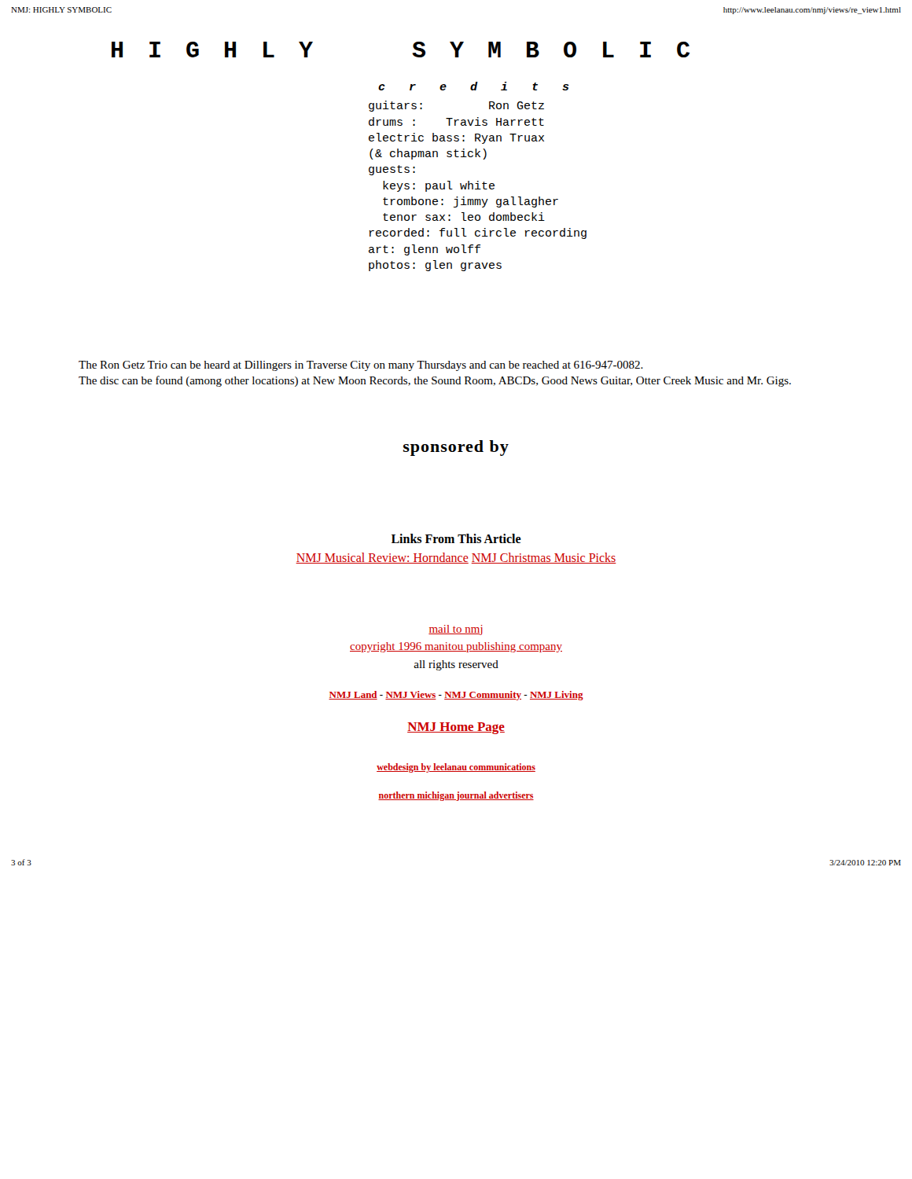NMJ: HIGHLY SYMBOLIC
http://www.leelanau.com/nmj/views/re_view1.html
H I G H L Y S Y M B O L I C
 c  r  e  d  i  t  sguitars:         Ron Getz
drums :    Travis Harrett
electric bass: Ryan Truax
(& chapman stick)
guests:
  keys: paul white
  trombone: jimmy gallagher
  tenor sax: leo dombecki
recorded: full circle recording
art: glenn wolff
photos: glen graves
The Ron Getz Trio can be heard at Dillingers in Traverse City on many Thursdays and can be reached at 616-947-0082.
The disc can be found (among other locations) at New Moon Records, the Sound Room, ABCDs, Good News Guitar, Otter Creek Music and Mr. Gigs.
sponsored by
Links From This Article
NMJ Musical Review: Horndance NMJ Christmas Music Picks
mail to nmj
copyright 1996 manitou publishing company
all rights reserved
NMJ Land - NMJ Views - NMJ Community - NMJ Living
NMJ Home Page
webdesign by leelanau communications
northern michigan journal advertisers
3 of 3
3/24/2010 12:20 PM